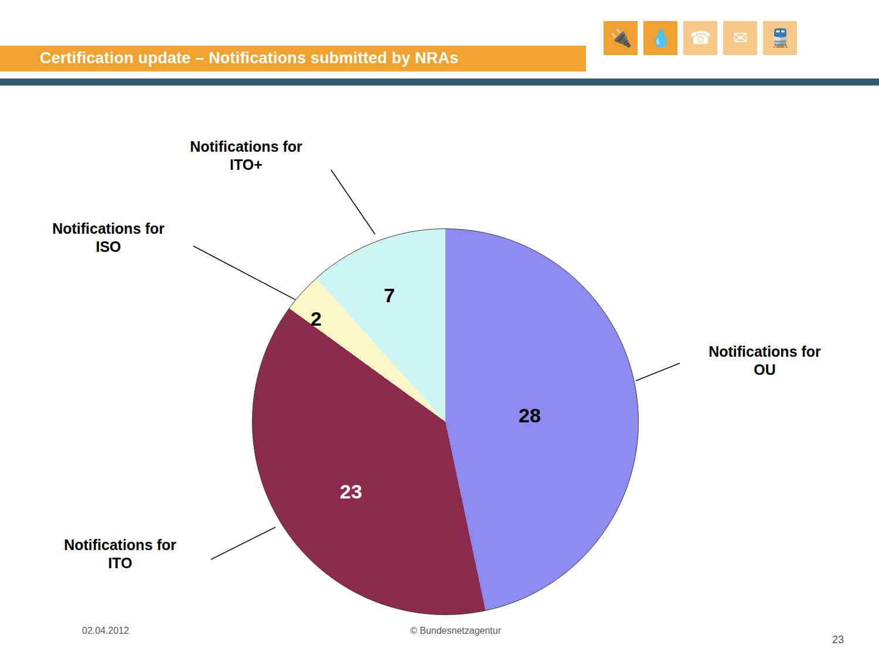Certification update – Notifications submitted by NRAs
🔌
💧
☎
✉
🚆
28
23
2
7
Notifications for
ITO+
Notifications for
ISO
Notifications for
OU
Notifications for
ITO
02.04.2012
© Bundesnetzagentur
23